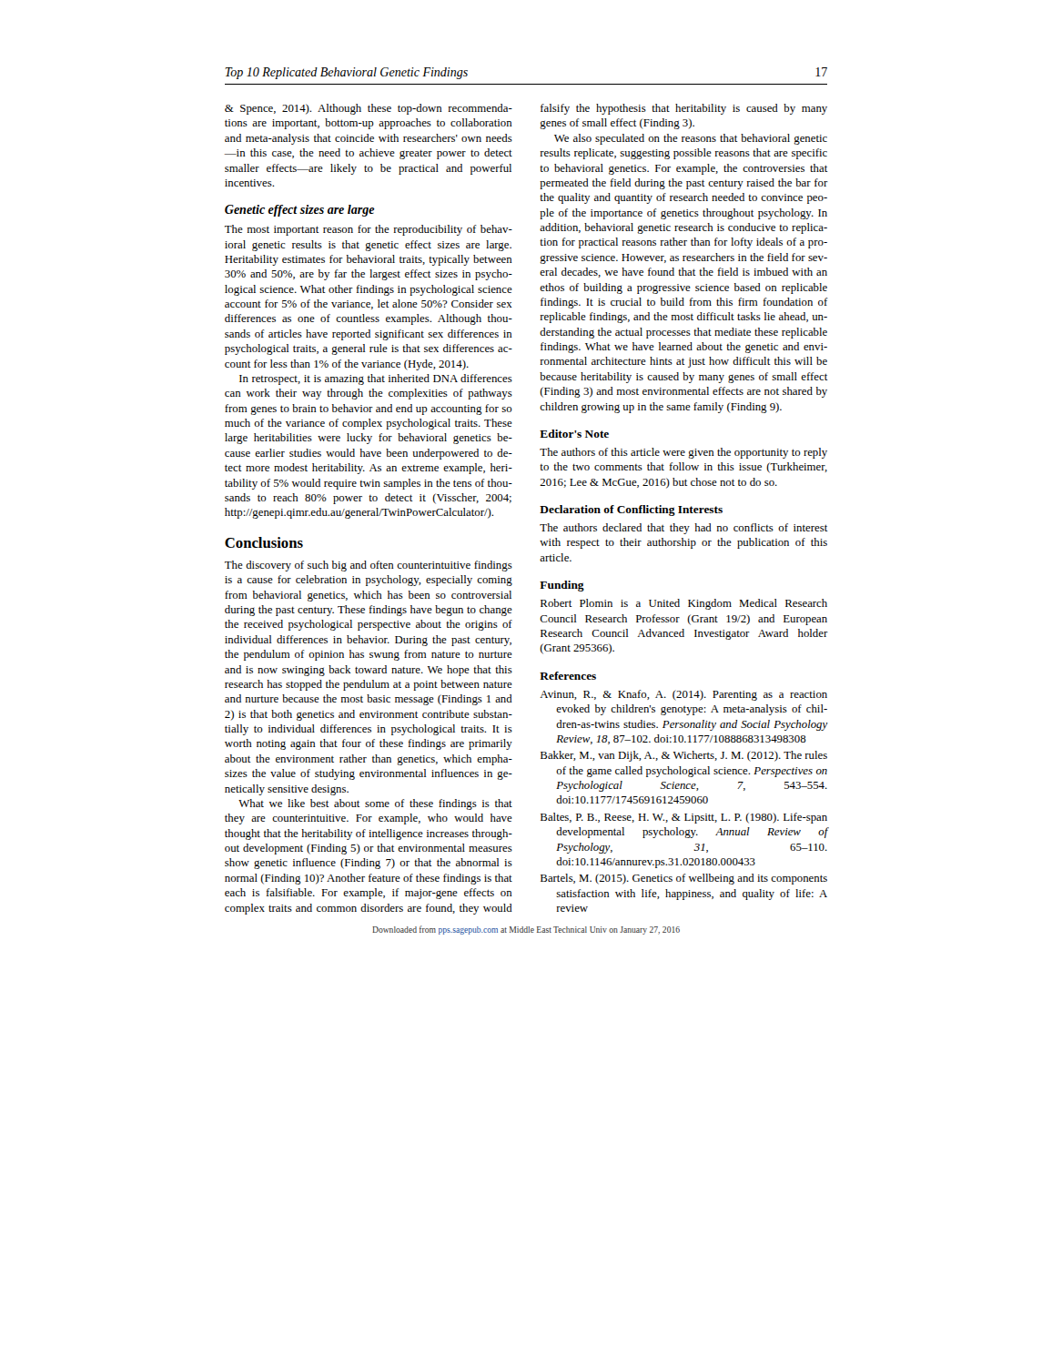Top 10 Replicated Behavioral Genetic Findings 17
& Spence, 2014). Although these top-down recommendations are important, bottom-up approaches to collaboration and meta-analysis that coincide with researchers' own needs—in this case, the need to achieve greater power to detect smaller effects—are likely to be practical and powerful incentives.
Genetic effect sizes are large
The most important reason for the reproducibility of behavioral genetic results is that genetic effect sizes are large. Heritability estimates for behavioral traits, typically between 30% and 50%, are by far the largest effect sizes in psychological science. What other findings in psychological science account for 5% of the variance, let alone 50%? Consider sex differences as one of countless examples. Although thousands of articles have reported significant sex differences in psychological traits, a general rule is that sex differences account for less than 1% of the variance (Hyde, 2014).
In retrospect, it is amazing that inherited DNA differences can work their way through the complexities of pathways from genes to brain to behavior and end up accounting for so much of the variance of complex psychological traits. These large heritabilities were lucky for behavioral genetics because earlier studies would have been underpowered to detect more modest heritability. As an extreme example, heritability of 5% would require twin samples in the tens of thousands to reach 80% power to detect it (Visscher, 2004; http://genepi.qimr.edu.au/general/TwinPowerCalculator/).
Conclusions
The discovery of such big and often counterintuitive findings is a cause for celebration in psychology, especially coming from behavioral genetics, which has been so controversial during the past century. These findings have begun to change the received psychological perspective about the origins of individual differences in behavior. During the past century, the pendulum of opinion has swung from nature to nurture and is now swinging back toward nature. We hope that this research has stopped the pendulum at a point between nature and nurture because the most basic message (Findings 1 and 2) is that both genetics and environment contribute substantially to individual differences in psychological traits. It is worth noting again that four of these findings are primarily about the environment rather than genetics, which emphasizes the value of studying environmental influences in genetically sensitive designs.
What we like best about some of these findings is that they are counterintuitive. For example, who would have thought that the heritability of intelligence increases throughout development (Finding 5) or that environmental measures show genetic influence (Finding 7) or that the abnormal is normal (Finding 10)? Another feature of these findings is that each is falsifiable. For example, if major-gene effects on complex traits and common disorders are found, they would falsify the hypothesis that heritability is caused by many genes of small effect (Finding 3).
We also speculated on the reasons that behavioral genetic results replicate, suggesting possible reasons that are specific to behavioral genetics. For example, the controversies that permeated the field during the past century raised the bar for the quality and quantity of research needed to convince people of the importance of genetics throughout psychology. In addition, behavioral genetic research is conducive to replication for practical reasons rather than for lofty ideals of a progressive science. However, as researchers in the field for several decades, we have found that the field is imbued with an ethos of building a progressive science based on replicable findings. It is crucial to build from this firm foundation of replicable findings, and the most difficult tasks lie ahead, understanding the actual processes that mediate these replicable findings. What we have learned about the genetic and environmental architecture hints at just how difficult this will be because heritability is caused by many genes of small effect (Finding 3) and most environmental effects are not shared by children growing up in the same family (Finding 9).
Editor's Note
The authors of this article were given the opportunity to reply to the two comments that follow in this issue (Turkheimer, 2016; Lee & McGue, 2016) but chose not to do so.
Declaration of Conflicting Interests
The authors declared that they had no conflicts of interest with respect to their authorship or the publication of this article.
Funding
Robert Plomin is a United Kingdom Medical Research Council Research Professor (Grant 19/2) and European Research Council Advanced Investigator Award holder (Grant 295366).
References
Avinun, R., & Knafo, A. (2014). Parenting as a reaction evoked by children's genotype: A meta-analysis of children-as-twins studies. Personality and Social Psychology Review, 18, 87–102. doi:10.1177/1088868313498308
Bakker, M., van Dijk, A., & Wicherts, J. M. (2012). The rules of the game called psychological science. Perspectives on Psychological Science, 7, 543–554. doi:10.1177/1745691612459060
Baltes, P. B., Reese, H. W., & Lipsitt, L. P. (1980). Life-span developmental psychology. Annual Review of Psychology, 31, 65–110. doi:10.1146/annurev.ps.31.020180.000433
Bartels, M. (2015). Genetics of wellbeing and its components satisfaction with life, happiness, and quality of life: A review
Downloaded from pps.sagepub.com at Middle East Technical Univ on January 27, 2016